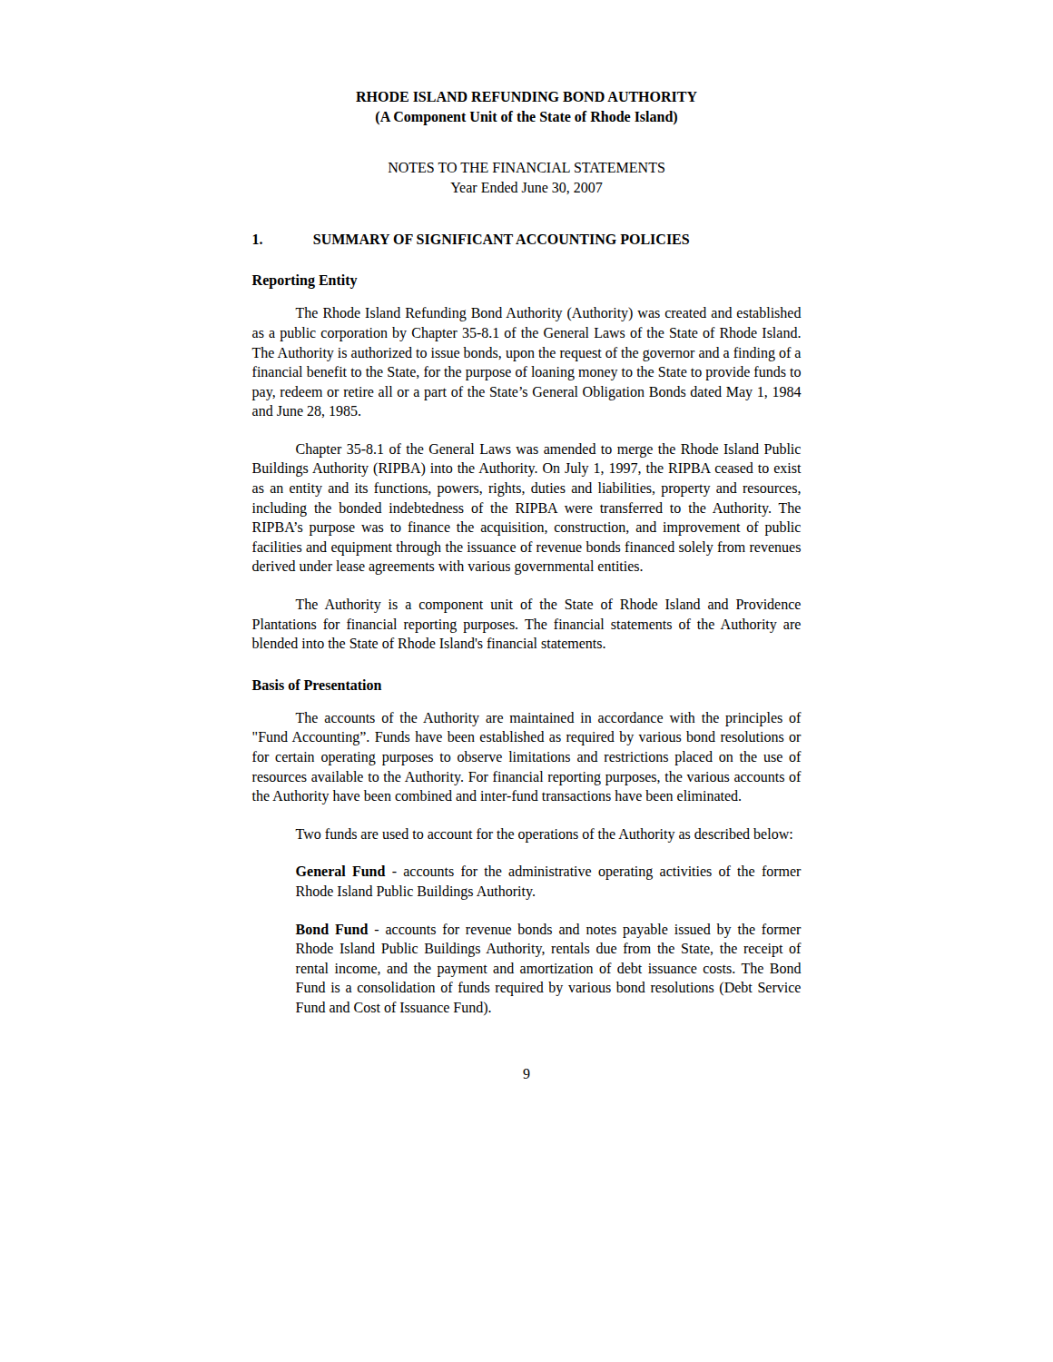RHODE ISLAND REFUNDING BOND AUTHORITY
(A Component Unit of the State of Rhode Island)
NOTES TO THE FINANCIAL STATEMENTS
Year Ended June 30, 2007
1. SUMMARY OF SIGNIFICANT ACCOUNTING POLICIES
Reporting Entity
The Rhode Island Refunding Bond Authority (Authority) was created and established as a public corporation by Chapter 35-8.1 of the General Laws of the State of Rhode Island. The Authority is authorized to issue bonds, upon the request of the governor and a finding of a financial benefit to the State, for the purpose of loaning money to the State to provide funds to pay, redeem or retire all or a part of the State’s General Obligation Bonds dated May 1, 1984 and June 28, 1985.
Chapter 35-8.1 of the General Laws was amended to merge the Rhode Island Public Buildings Authority (RIPBA) into the Authority. On July 1, 1997, the RIPBA ceased to exist as an entity and its functions, powers, rights, duties and liabilities, property and resources, including the bonded indebtedness of the RIPBA were transferred to the Authority. The RIPBA’s purpose was to finance the acquisition, construction, and improvement of public facilities and equipment through the issuance of revenue bonds financed solely from revenues derived under lease agreements with various governmental entities.
The Authority is a component unit of the State of Rhode Island and Providence Plantations for financial reporting purposes. The financial statements of the Authority are blended into the State of Rhode Island's financial statements.
Basis of Presentation
The accounts of the Authority are maintained in accordance with the principles of "Fund Accounting”. Funds have been established as required by various bond resolutions or for certain operating purposes to observe limitations and restrictions placed on the use of resources available to the Authority. For financial reporting purposes, the various accounts of the Authority have been combined and inter-fund transactions have been eliminated.
Two funds are used to account for the operations of the Authority as described below:
General Fund - accounts for the administrative operating activities of the former Rhode Island Public Buildings Authority.
Bond Fund - accounts for revenue bonds and notes payable issued by the former Rhode Island Public Buildings Authority, rentals due from the State, the receipt of rental income, and the payment and amortization of debt issuance costs. The Bond Fund is a consolidation of funds required by various bond resolutions (Debt Service Fund and Cost of Issuance Fund).
9